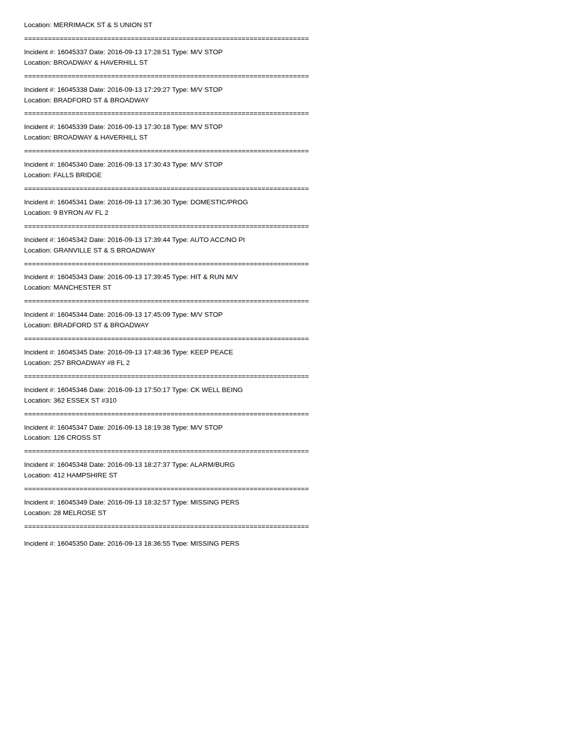Location: MERRIMACK ST & S UNION ST
========================================================================
Incident #: 16045337 Date: 2016-09-13 17:28:51 Type: M/V STOP
Location: BROADWAY & HAVERHILL ST
========================================================================
Incident #: 16045338 Date: 2016-09-13 17:29:27 Type: M/V STOP
Location: BRADFORD ST & BROADWAY
========================================================================
Incident #: 16045339 Date: 2016-09-13 17:30:18 Type: M/V STOP
Location: BROADWAY & HAVERHILL ST
========================================================================
Incident #: 16045340 Date: 2016-09-13 17:30:43 Type: M/V STOP
Location: FALLS BRIDGE
========================================================================
Incident #: 16045341 Date: 2016-09-13 17:36:30 Type: DOMESTIC/PROG
Location: 9 BYRON AV FL 2
========================================================================
Incident #: 16045342 Date: 2016-09-13 17:39:44 Type: AUTO ACC/NO PI
Location: GRANVILLE ST & S BROADWAY
========================================================================
Incident #: 16045343 Date: 2016-09-13 17:39:45 Type: HIT & RUN M/V
Location: MANCHESTER ST
========================================================================
Incident #: 16045344 Date: 2016-09-13 17:45:09 Type: M/V STOP
Location: BRADFORD ST & BROADWAY
========================================================================
Incident #: 16045345 Date: 2016-09-13 17:48:36 Type: KEEP PEACE
Location: 257 BROADWAY #8 FL 2
========================================================================
Incident #: 16045346 Date: 2016-09-13 17:50:17 Type: CK WELL BEING
Location: 362 ESSEX ST #310
========================================================================
Incident #: 16045347 Date: 2016-09-13 18:19:38 Type: M/V STOP
Location: 126 CROSS ST
========================================================================
Incident #: 16045348 Date: 2016-09-13 18:27:37 Type: ALARM/BURG
Location: 412 HAMPSHIRE ST
========================================================================
Incident #: 16045349 Date: 2016-09-13 18:32:57 Type: MISSING PERS
Location: 28 MELROSE ST
========================================================================
Incident #: 16045350 Date: 2016-09-13 18:36:55 Type: MISSING PERS